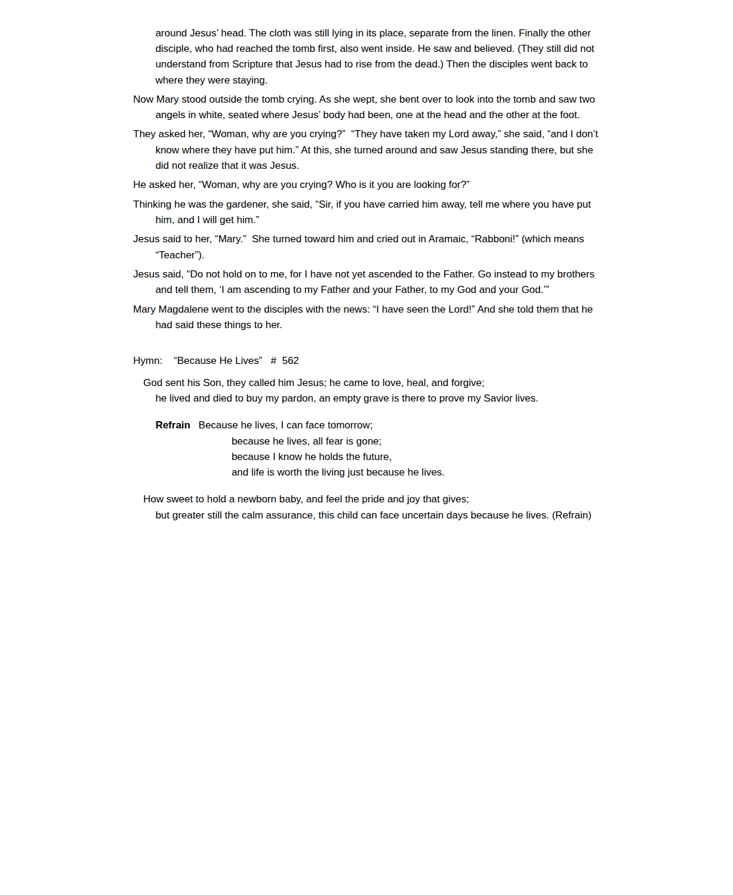around Jesus’ head. The cloth was still lying in its place, separate from the linen. Finally the other disciple, who had reached the tomb first, also went inside. He saw and believed. (They still did not understand from Scripture that Jesus had to rise from the dead.) Then the disciples went back to where they were staying.
Now Mary stood outside the tomb crying. As she wept, she bent over to look into the tomb and saw two angels in white, seated where Jesus’ body had been, one at the head and the other at the foot.
They asked her, “Woman, why are you crying?” “They have taken my Lord away,” she said, “and I don’t know where they have put him.” At this, she turned around and saw Jesus standing there, but she did not realize that it was Jesus.
He asked her, “Woman, why are you crying? Who is it you are looking for?”
Thinking he was the gardener, she said, “Sir, if you have carried him away, tell me where you have put him, and I will get him.”
Jesus said to her, “Mary.” She turned toward him and cried out in Aramaic, “Rabboni!” (which means “Teacher”).
Jesus said, “Do not hold on to me, for I have not yet ascended to the Father. Go instead to my brothers and tell them, ‘I am ascending to my Father and your Father, to my God and your God.’”
Mary Magdalene went to the disciples with the news: “I have seen the Lord!” And she told them that he had said these things to her.
Hymn: “Because He Lives” # 562
God sent his Son, they called him Jesus; he came to love, heal, and forgive;
he lived and died to buy my pardon, an empty grave is there to prove my Savior lives.
Refrain Because he lives, I can face tomorrow;
because he lives, all fear is gone;
because I know he holds the future,
and life is worth the living just because he lives.
How sweet to hold a newborn baby, and feel the pride and joy that gives;
but greater still the calm assurance, this child can face uncertain days because he lives. (Refrain)